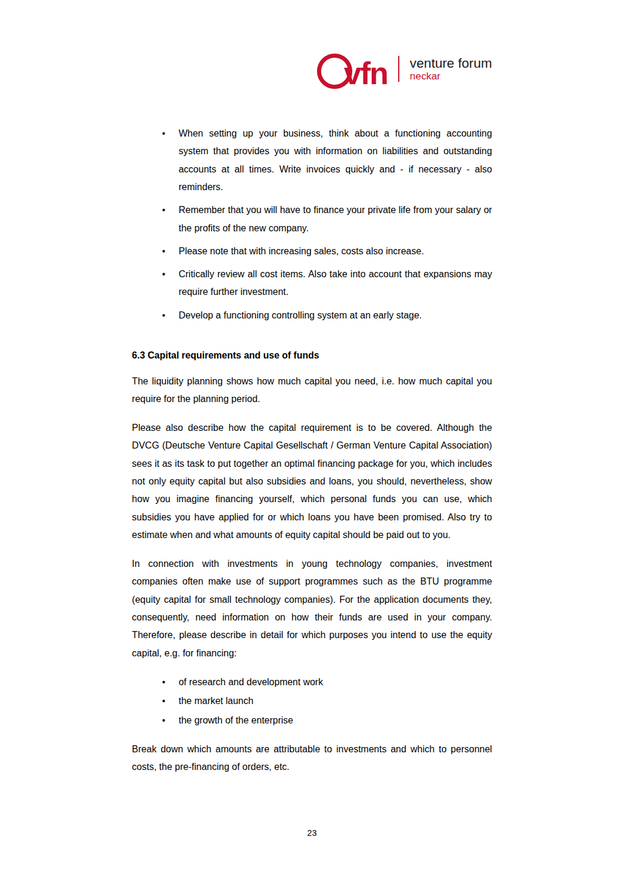vfn
venture forum
neckar
When setting up your business, think about a functioning accounting system that provides you with information on liabilities and outstanding accounts at all times. Write invoices quickly and - if necessary - also reminders.
Remember that you will have to finance your private life from your salary or the profits of the new company.
Please note that with increasing sales, costs also increase.
Critically review all cost items. Also take into account that expansions may require further investment.
Develop a functioning controlling system at an early stage.
6.3 Capital requirements and use of funds
The liquidity planning shows how much capital you need, i.e. how much capital you require for the planning period.
Please also describe how the capital requirement is to be covered. Although the DVCG (Deutsche Venture Capital Gesellschaft / German Venture Capital Association) sees it as its task to put together an optimal financing package for you, which includes not only equity capital but also subsidies and loans, you should, nevertheless, show how you imagine financing yourself, which personal funds you can use, which subsidies you have applied for or which loans you have been promised. Also try to estimate when and what amounts of equity capital should be paid out to you.
In connection with investments in young technology companies, investment companies often make use of support programmes such as the BTU programme (equity capital for small technology companies). For the application documents they, consequently, need information on how their funds are used in your company. Therefore, please describe in detail for which purposes you intend to use the equity capital, e.g. for financing:
of research and development work
the market launch
the growth of the enterprise
Break down which amounts are attributable to investments and which to personnel costs, the pre-financing of orders, etc.
23